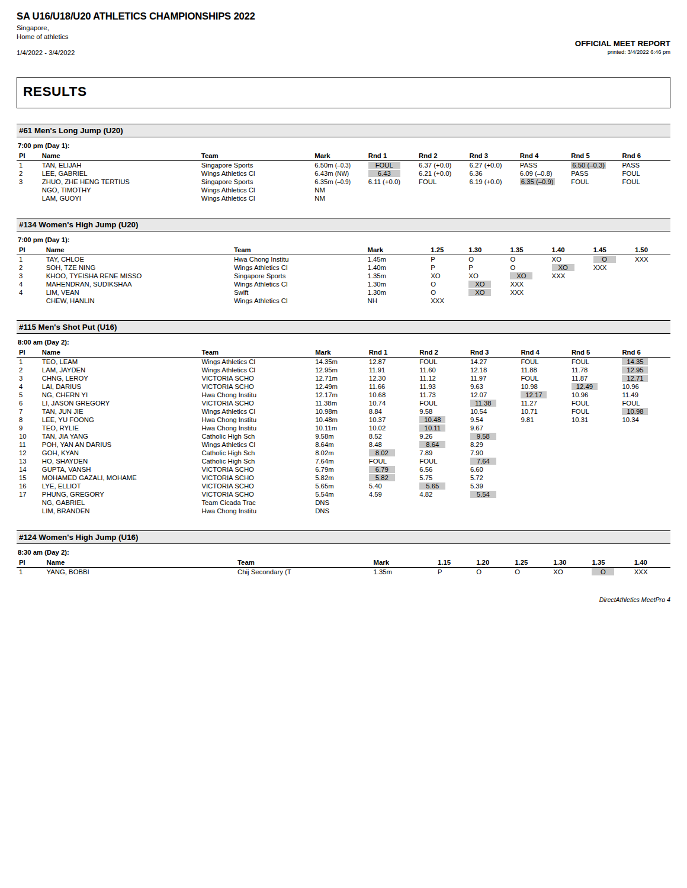SA U16/U18/U20 ATHLETICS CHAMPIONSHIPS 2022
Singapore,
Home of athletics
1/4/2022 - 3/4/2022
OFFICIAL MEET REPORT
printed: 3/4/2022 6:46 pm
RESULTS
#61 Men's Long Jump (U20)
7:00 pm (Day 1):
| Pl | Name | Team | Mark | Rnd 1 | Rnd 2 | Rnd 3 | Rnd 4 | Rnd 5 | Rnd 6 |
| --- | --- | --- | --- | --- | --- | --- | --- | --- | --- |
| 1 | TAN, ELIJAH | Singapore Sports | 6.50m (–0.3) | FOUL | 6.37 (+0.0) | 6.27 (+0.0) | PASS | 6.50 (–0.3) | PASS |
| 2 | LEE, GABRIEL | Wings Athletics Cl | 6.43m (NW) | 6.43 | 6.21 (+0.0) | 6.36 | 6.09 (–0.8) | PASS | FOUL |
| 3 | ZHUO, ZHE HENG TERTIUS | Singapore Sports | 6.35m (–0.9) | 6.11 (+0.0) | FOUL | 6.19 (+0.0) | 6.35 (–0.9) | FOUL | FOUL |
| | NGO, TIMOTHY | Wings Athletics Cl | NM | | | | | | |
| | LAM, GUOYI | Wings Athletics Cl | NM | | | | | | |
#134 Women's High Jump (U20)
7:00 pm (Day 1):
| Pl | Name | Team | Mark | 1.25 | 1.30 | 1.35 | 1.40 | 1.45 | 1.50 |
| --- | --- | --- | --- | --- | --- | --- | --- | --- | --- |
| 1 | TAY, CHLOE | Hwa Chong Institu | 1.45m | P | O | O | XO | O | XXX |
| 2 | SOH, TZE NING | Wings Athletics Cl | 1.40m | P | P | O | XO | XXX | |
| 3 | KHOO, TYEISHA RENE MISSO | Singapore Sports | 1.35m | XO | XO | XO | XXX | | |
| 4 | MAHENDRAN, SUDIKSHAA | Wings Athletics Cl | 1.30m | O | XO | XXX | | | |
| 4 | LIM, VEAN | Swift | 1.30m | O | XO | XXX | | | |
| | CHEW, HANLIN | Wings Athletics Cl | NH | XXX | | | | | |
#115 Men's Shot Put (U16)
8:00 am (Day 2):
| Pl | Name | Team | Mark | Rnd 1 | Rnd 2 | Rnd 3 | Rnd 4 | Rnd 5 | Rnd 6 |
| --- | --- | --- | --- | --- | --- | --- | --- | --- | --- |
| 1 | TEO, LEAM | Wings Athletics Cl | 14.35m | 12.87 | FOUL | 14.27 | FOUL | FOUL | 14.35 |
| 2 | LAM, JAYDEN | Wings Athletics Cl | 12.95m | 11.91 | 11.60 | 12.18 | 11.88 | 11.78 | 12.95 |
| 3 | CHNG, LEROY | VICTORIA SCHO | 12.71m | 12.30 | 11.12 | 11.97 | FOUL | 11.87 | 12.71 |
| 4 | LAI, DARIUS | VICTORIA SCHO | 12.49m | 11.66 | 11.93 | 9.63 | 10.98 | 12.49 | 10.96 |
| 5 | NG, CHERN YI | Hwa Chong Institu | 12.17m | 10.68 | 11.73 | 12.07 | 12.17 | 10.96 | 11.49 |
| 6 | LI, JASON GREGORY | VICTORIA SCHO | 11.38m | 10.74 | FOUL | 11.38 | 11.27 | FOUL | FOUL |
| 7 | TAN, JUN JIE | Wings Athletics Cl | 10.98m | 8.84 | 9.58 | 10.54 | 10.71 | FOUL | 10.98 |
| 8 | LEE, YU FOONG | Hwa Chong Institu | 10.48m | 10.37 | 10.48 | 9.54 | 9.81 | 10.31 | 10.34 |
| 9 | TEO, RYLIE | Hwa Chong Institu | 10.11m | 10.02 | 10.11 | 9.67 | | | |
| 10 | TAN, JIA YANG | Catholic High Sch | 9.58m | 8.52 | 9.26 | 9.58 | | | |
| 11 | POH, YAN AN DARIUS | Wings Athletics Cl | 8.64m | 8.48 | 8.64 | 8.29 | | | |
| 12 | GOH, KYAN | Catholic High Sch | 8.02m | 8.02 | 7.89 | 7.90 | | | |
| 13 | HO, SHAYDEN | Catholic High Sch | 7.64m | FOUL | FOUL | 7.64 | | | |
| 14 | GUPTA, VANSH | VICTORIA SCHO | 6.79m | 6.79 | 6.56 | 6.60 | | | |
| 15 | MOHAMED GAZALI, MOHAME | VICTORIA SCHO | 5.82m | 5.82 | 5.75 | 5.72 | | | |
| 16 | LYE, ELLIOT | VICTORIA SCHO | 5.65m | 5.40 | 5.65 | 5.39 | | | |
| 17 | PHUNG, GREGORY | VICTORIA SCHO | 5.54m | 4.59 | 4.82 | 5.54 | | | |
| | NG, GABRIEL | Team Cicada Trac | DNS | | | | | | |
| | LIM, BRANDEN | Hwa Chong Institu | DNS | | | | | | |
#124 Women's High Jump (U16)
8:30 am (Day 2):
| Pl | Name | Team | Mark | 1.15 | 1.20 | 1.25 | 1.30 | 1.35 | 1.40 |
| --- | --- | --- | --- | --- | --- | --- | --- | --- | --- |
| 1 | YANG, BOBBI | Chij Secondary (T | 1.35m | P | O | O | XO | O | XXX |
DirectAthletics MeetPro 4